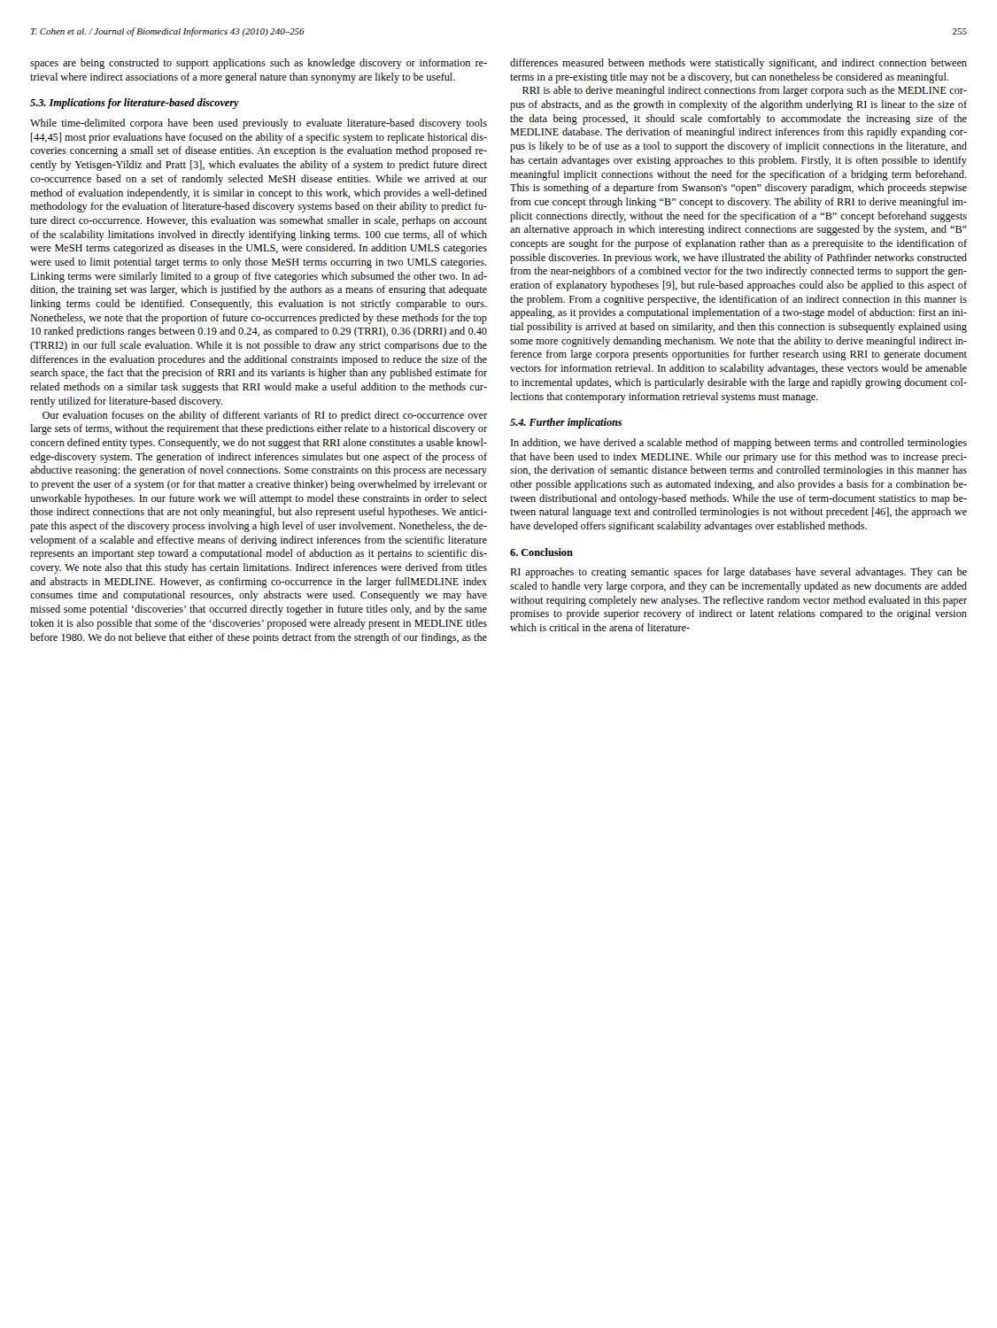T. Cohen et al. / Journal of Biomedical Informatics 43 (2010) 240–256 255
spaces are being constructed to support applications such as knowledge discovery or information retrieval where indirect associations of a more general nature than synonymy are likely to be useful.
5.3. Implications for literature-based discovery
While time-delimited corpora have been used previously to evaluate literature-based discovery tools [44,45] most prior evaluations have focused on the ability of a specific system to replicate historical discoveries concerning a small set of disease entities. An exception is the evaluation method proposed recently by Yetisgen-Yildiz and Pratt [3], which evaluates the ability of a system to predict future direct co-occurrence based on a set of randomly selected MeSH disease entities. While we arrived at our method of evaluation independently, it is similar in concept to this work, which provides a well-defined methodology for the evaluation of literature-based discovery systems based on their ability to predict future direct co-occurrence. However, this evaluation was somewhat smaller in scale, perhaps on account of the scalability limitations involved in directly identifying linking terms. 100 cue terms, all of which were MeSH terms categorized as diseases in the UMLS, were considered. In addition UMLS categories were used to limit potential target terms to only those MeSH terms occurring in two UMLS categories. Linking terms were similarly limited to a group of five categories which subsumed the other two. In addition, the training set was larger, which is justified by the authors as a means of ensuring that adequate linking terms could be identified. Consequently, this evaluation is not strictly comparable to ours. Nonetheless, we note that the proportion of future co-occurrences predicted by these methods for the top 10 ranked predictions ranges between 0.19 and 0.24, as compared to 0.29 (TRRI), 0.36 (DRRI) and 0.40 (TRRI2) in our full scale evaluation. While it is not possible to draw any strict comparisons due to the differences in the evaluation procedures and the additional constraints imposed to reduce the size of the search space, the fact that the precision of RRI and its variants is higher than any published estimate for related methods on a similar task suggests that RRI would make a useful addition to the methods currently utilized for literature-based discovery.
Our evaluation focuses on the ability of different variants of RI to predict direct co-occurrence over large sets of terms, without the requirement that these predictions either relate to a historical discovery or concern defined entity types. Consequently, we do not suggest that RRI alone constitutes a usable knowledge-discovery system. The generation of indirect inferences simulates but one aspect of the process of abductive reasoning: the generation of novel connections. Some constraints on this process are necessary to prevent the user of a system (or for that matter a creative thinker) being overwhelmed by irrelevant or unworkable hypotheses. In our future work we will attempt to model these constraints in order to select those indirect connections that are not only meaningful, but also represent useful hypotheses. We anticipate this aspect of the discovery process involving a high level of user involvement. Nonetheless, the development of a scalable and effective means of deriving indirect inferences from the scientific literature represents an important step toward a computational model of abduction as it pertains to scientific discovery. We note also that this study has certain limitations. Indirect inferences were derived from titles and abstracts in MEDLINE. However, as confirming co-occurrence in the larger fullMEDLINE index consumes time and computational resources, only abstracts were used. Consequently we may have missed some potential ‘discoveries’ that occurred directly together in future titles only, and by the same token it is also possible that some of the ‘discoveries’ proposed were already present in MEDLINE titles before 1980. We do not believe that either of these points detract from the strength of our findings, as the differences measured between methods were statistically significant, and indirect connection between terms in a pre-existing title may not be a discovery, but can nonetheless be considered as meaningful.
RRI is able to derive meaningful indirect connections from larger corpora such as the MEDLINE corpus of abstracts, and as the growth in complexity of the algorithm underlying RI is linear to the size of the data being processed, it should scale comfortably to accommodate the increasing size of the MEDLINE database. The derivation of meaningful indirect inferences from this rapidly expanding corpus is likely to be of use as a tool to support the discovery of implicit connections in the literature, and has certain advantages over existing approaches to this problem. Firstly, it is often possible to identify meaningful implicit connections without the need for the specification of a bridging term beforehand. This is something of a departure from Swanson's “open” discovery paradigm, which proceeds stepwise from cue concept through linking “B” concept to discovery. The ability of RRI to derive meaningful implicit connections directly, without the need for the specification of a “B” concept beforehand suggests an alternative approach in which interesting indirect connections are suggested by the system, and “B” concepts are sought for the purpose of explanation rather than as a prerequisite to the identification of possible discoveries. In previous work, we have illustrated the ability of Pathfinder networks constructed from the near-neighbors of a combined vector for the two indirectly connected terms to support the generation of explanatory hypotheses [9], but rule-based approaches could also be applied to this aspect of the problem. From a cognitive perspective, the identification of an indirect connection in this manner is appealing, as it provides a computational implementation of a two-stage model of abduction: first an initial possibility is arrived at based on similarity, and then this connection is subsequently explained using some more cognitively demanding mechanism. We note that the ability to derive meaningful indirect inference from large corpora presents opportunities for further research using RRI to generate document vectors for information retrieval. In addition to scalability advantages, these vectors would be amenable to incremental updates, which is particularly desirable with the large and rapidly growing document collections that contemporary information retrieval systems must manage.
5.4. Further implications
In addition, we have derived a scalable method of mapping between terms and controlled terminologies that have been used to index MEDLINE. While our primary use for this method was to increase precision, the derivation of semantic distance between terms and controlled terminologies in this manner has other possible applications such as automated indexing, and also provides a basis for a combination between distributional and ontology-based methods. While the use of term-document statistics to map between natural language text and controlled terminologies is not without precedent [46], the approach we have developed offers significant scalability advantages over established methods.
6. Conclusion
RI approaches to creating semantic spaces for large databases have several advantages. They can be scaled to handle very large corpora, and they can be incrementally updated as new documents are added without requiring completely new analyses. The reflective random vector method evaluated in this paper promises to provide superior recovery of indirect or latent relations compared to the original version which is critical in the arena of literature-